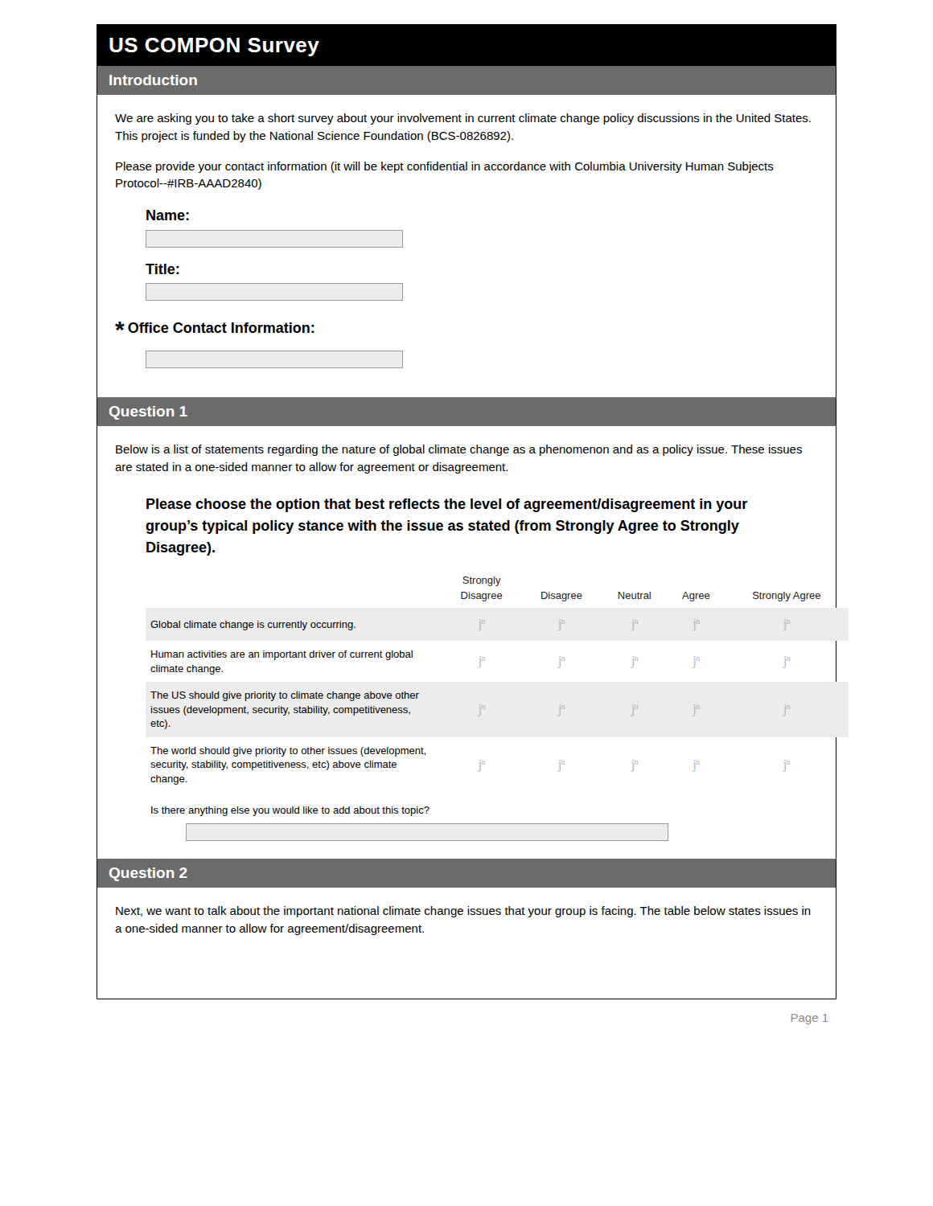US COMPON Survey
Introduction
We are asking you to take a short survey about your involvement in current climate change policy discussions in the United States. This project is funded by the National Science Foundation (BCS-0826892).
Please provide your contact information (it will be kept confidential in accordance with Columbia University Human Subjects Protocol--#IRB-AAAD2840)
Name:
Title:
*Office Contact Information:
Question 1
Below is a list of statements regarding the nature of global climate change as a phenomenon and as a policy issue. These issues are stated in a one-sided manner to allow for agreement or disagreement.
Please choose the option that best reflects the level of agreement/disagreement in your group’s typical policy stance with the issue as stated (from Strongly Agree to Strongly Disagree).
| | Strongly Disagree | Disagree | Neutral | Agree | Strongly Agree |
| --- | --- | --- | --- | --- | --- |
| Global climate change is currently occurring. | jⁿ | jⁿ | jⁿ | jⁿ | jⁿ |
| Human activities are an important driver of current global climate change. | jⁿ | jⁿ | jⁿ | jⁿ | jⁿ |
| The US should give priority to climate change above other issues (development, security, stability, competitiveness, etc). | jⁿ | jⁿ | jⁿ | jⁿ | jⁿ |
| The world should give priority to other issues (development, security, stability, competitiveness, etc) above climate change. | jⁿ | jⁿ | jⁿ | jⁿ | jⁿ |
Is there anything else you would like to add about this topic?
Question 2
Next, we want to talk about the important national climate change issues that your group is facing. The table below states issues in a one-sided manner to allow for agreement/disagreement.
Page 1